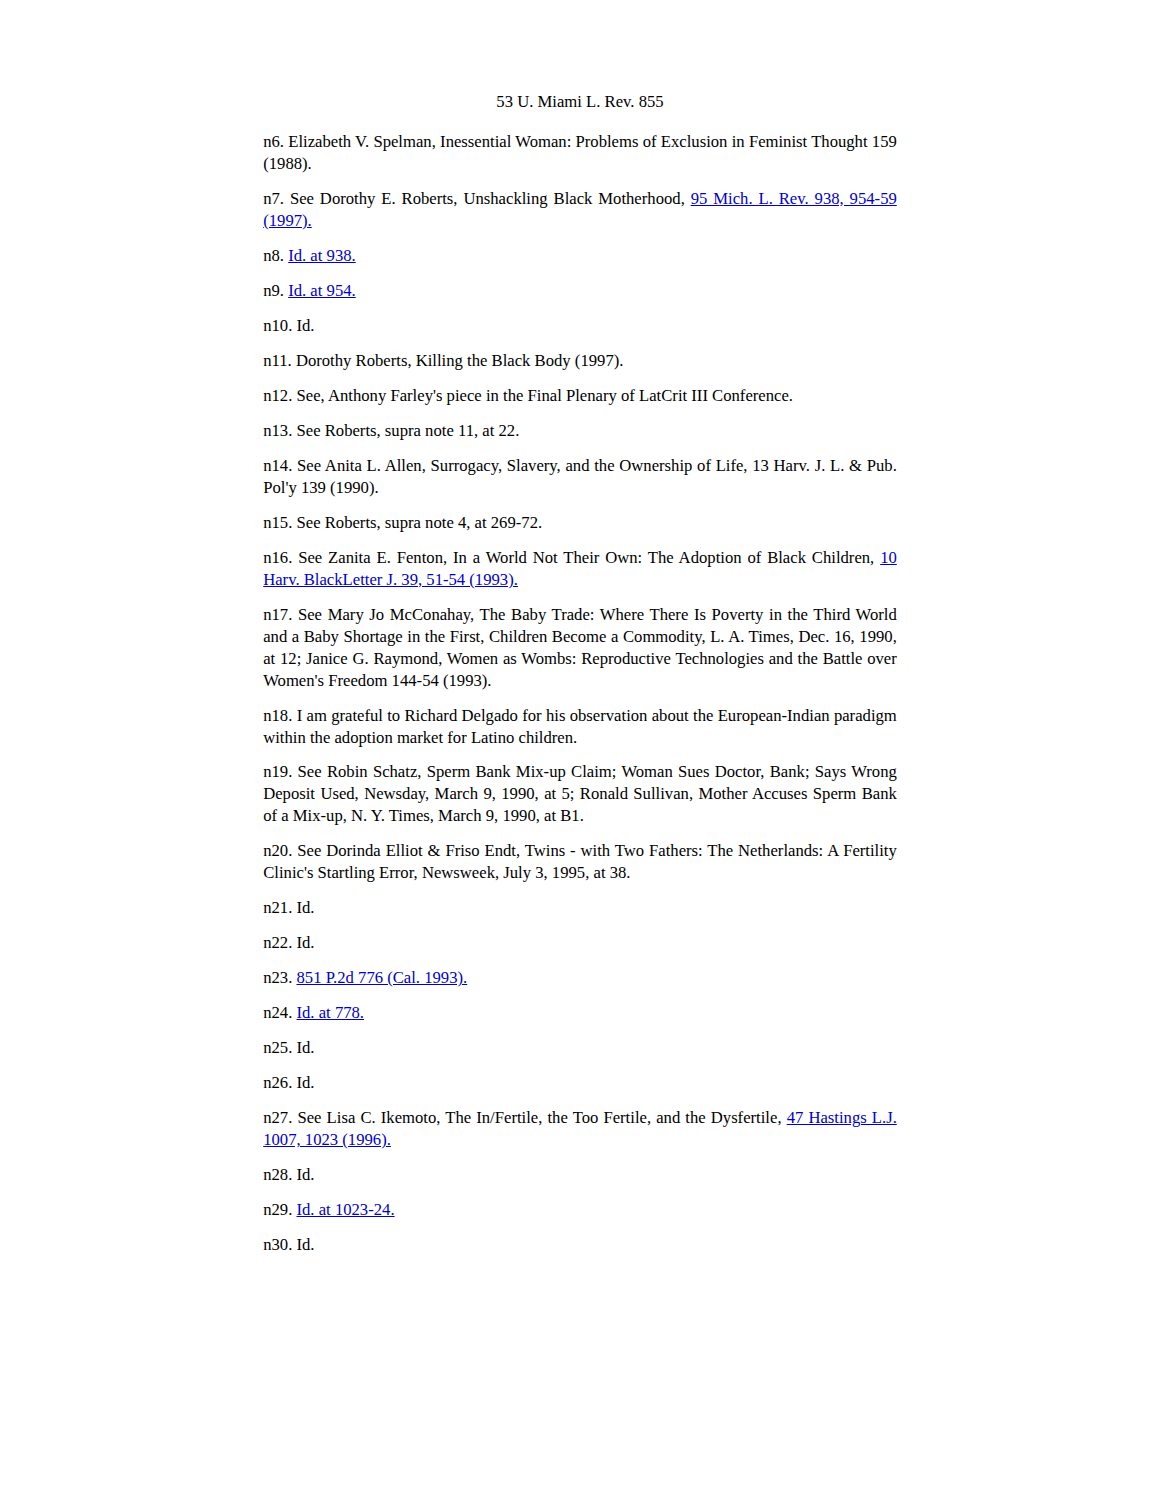53 U. Miami L. Rev. 855
n6. Elizabeth V. Spelman, Inessential Woman: Problems of Exclusion in Feminist Thought 159 (1988).
n7. See Dorothy E. Roberts, Unshackling Black Motherhood, 95 Mich. L. Rev. 938, 954-59 (1997).
n8. Id. at 938.
n9. Id. at 954.
n10. Id.
n11. Dorothy Roberts, Killing the Black Body (1997).
n12. See, Anthony Farley's piece in the Final Plenary of LatCrit III Conference.
n13. See Roberts, supra note 11, at 22.
n14. See Anita L. Allen, Surrogacy, Slavery, and the Ownership of Life, 13 Harv. J. L. & Pub. Pol'y 139 (1990).
n15. See Roberts, supra note 4, at 269-72.
n16. See Zanita E. Fenton, In a World Not Their Own: The Adoption of Black Children, 10 Harv. BlackLetter J. 39, 51-54 (1993).
n17. See Mary Jo McConahay, The Baby Trade: Where There Is Poverty in the Third World and a Baby Shortage in the First, Children Become a Commodity, L. A. Times, Dec. 16, 1990, at 12; Janice G. Raymond, Women as Wombs: Reproductive Technologies and the Battle over Women's Freedom 144-54 (1993).
n18. I am grateful to Richard Delgado for his observation about the European-Indian paradigm within the adoption market for Latino children.
n19. See Robin Schatz, Sperm Bank Mix-up Claim; Woman Sues Doctor, Bank; Says Wrong Deposit Used, Newsday, March 9, 1990, at 5; Ronald Sullivan, Mother Accuses Sperm Bank of a Mix-up, N. Y. Times, March 9, 1990, at B1.
n20. See Dorinda Elliot & Friso Endt, Twins - with Two Fathers: The Netherlands: A Fertility Clinic's Startling Error, Newsweek, July 3, 1995, at 38.
n21. Id.
n22. Id.
n23. 851 P.2d 776 (Cal. 1993).
n24. Id. at 778.
n25. Id.
n26. Id.
n27. See Lisa C. Ikemoto, The In/Fertile, the Too Fertile, and the Dysfertile, 47 Hastings L.J. 1007, 1023 (1996).
n28. Id.
n29. Id. at 1023-24.
n30. Id.